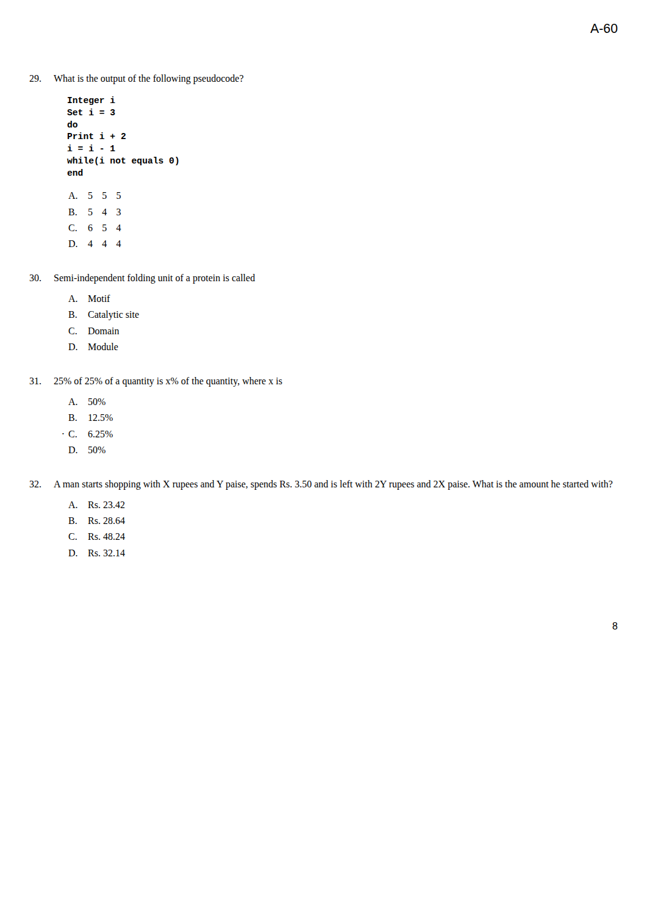A-60
29. What is the output of the following pseudocode?
Integer i
Set i = 3
do
Print i + 2
i = i - 1
while(i not equals 0)
end
A. 5 5 5
B. 5 4 3
C. 6 5 4
D. 4 4 4
30. Semi-independent folding unit of a protein is called
A. Motif
B. Catalytic site
C. Domain
D. Module
31. 25% of 25% of a quantity is x% of the quantity, where x is
A. 50%
B. 12.5%
C. 6.25%
D. 50%
32. A man starts shopping with X rupees and Y paise, spends Rs. 3.50 and is left with 2Y rupees and 2X paise. What is the amount he started with?
A. Rs. 23.42
B. Rs. 28.64
C. Rs. 48.24
D. Rs. 32.14
8